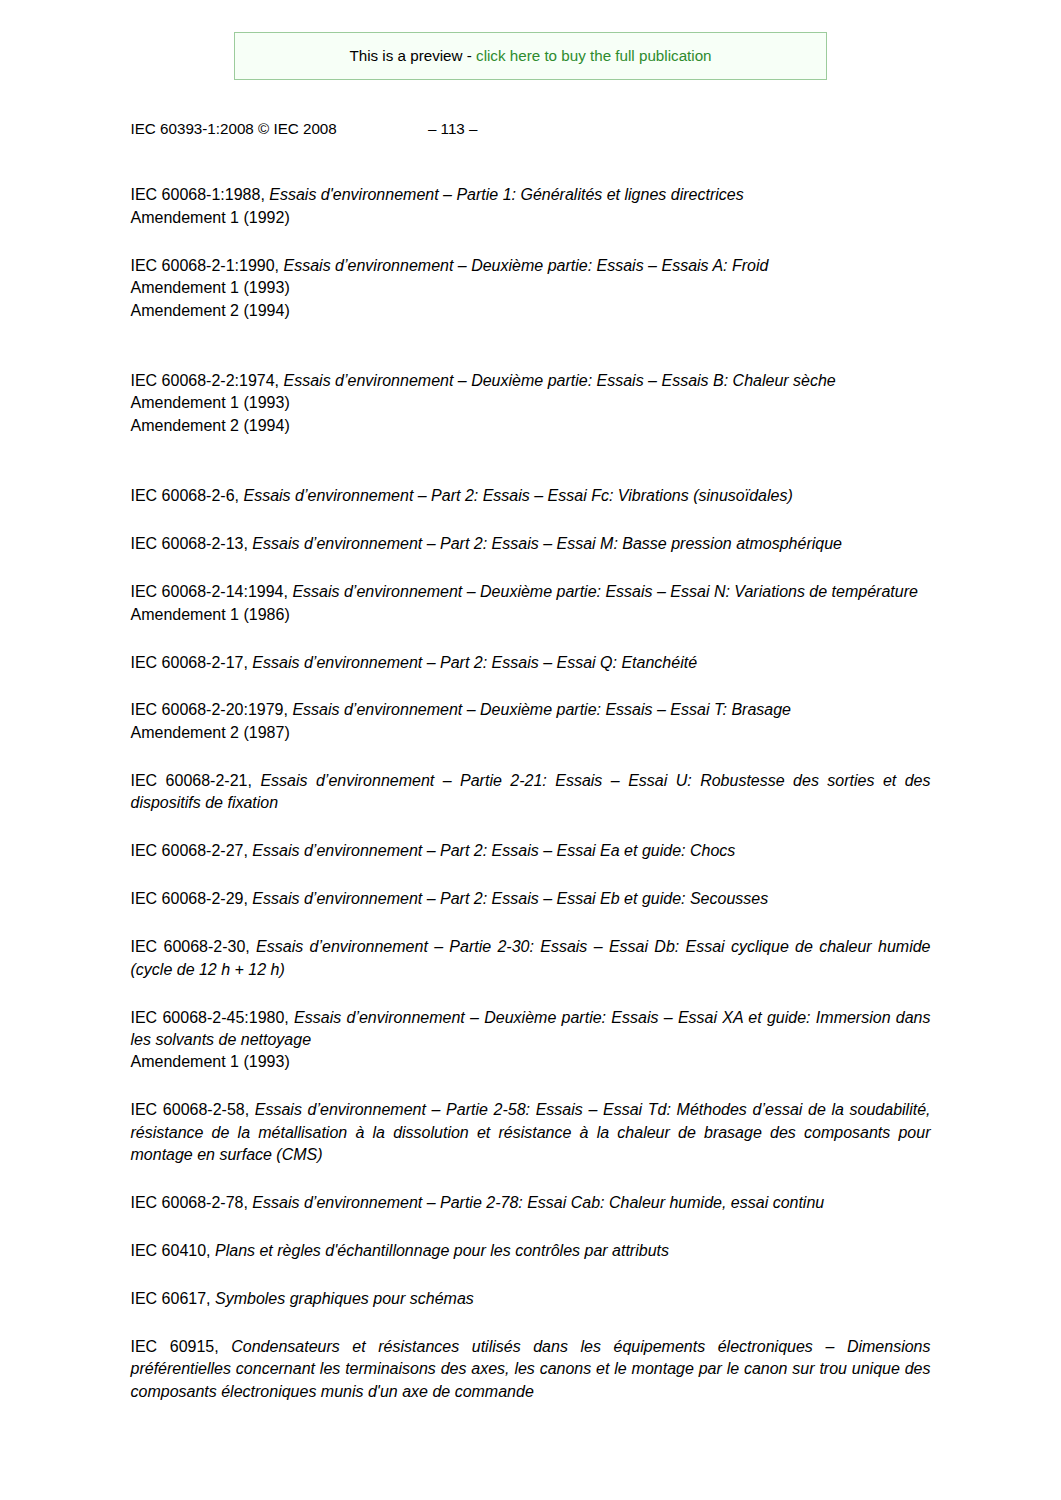This is a preview - click here to buy the full publication
IEC 60393-1:2008 © IEC 2008 – 113 –
IEC 60068-1:1988, Essais d'environnement – Partie 1: Généralités et lignes directrices
Amendement 1 (1992)
IEC 60068-2-1:1990, Essais d’environnement – Deuxième partie: Essais – Essais A: Froid
Amendement 1 (1993)
Amendement 2 (1994)
IEC 60068-2-2:1974, Essais d’environnement – Deuxième partie: Essais – Essais B: Chaleur sèche
Amendement 1 (1993)
Amendement 2 (1994)
IEC 60068-2-6, Essais d’environnement – Part 2: Essais – Essai Fc: Vibrations (sinusoïdales)
IEC 60068-2-13, Essais d’environnement – Part 2: Essais – Essai M: Basse pression atmosphérique
IEC 60068-2-14:1994, Essais d’environnement – Deuxième partie: Essais – Essai N: Variations de température
Amendement 1 (1986)
IEC 60068-2-17, Essais d’environnement – Part 2: Essais – Essai Q: Etanchéité
IEC 60068-2-20:1979, Essais d’environnement – Deuxième partie: Essais – Essai T: Brasage
Amendement 2 (1987)
IEC 60068-2-21, Essais d’environnement – Partie 2-21: Essais – Essai U: Robustesse des sorties et des dispositifs de fixation
IEC 60068-2-27, Essais d’environnement – Part 2: Essais – Essai Ea et guide: Chocs
IEC 60068-2-29, Essais d’environnement – Part 2: Essais – Essai Eb et guide: Secousses
IEC 60068-2-30, Essais d’environnement – Partie 2-30: Essais – Essai Db: Essai cyclique de chaleur humide (cycle de 12 h + 12 h)
IEC 60068-2-45:1980, Essais d’environnement – Deuxième partie: Essais – Essai XA et guide: Immersion dans les solvants de nettoyage
Amendement 1 (1993)
IEC 60068-2-58, Essais d’environnement – Partie 2-58: Essais – Essai Td: Méthodes d’essai de la soudabilité, résistance de la métallisation à la dissolution et résistance à la chaleur de brasage des composants pour montage en surface (CMS)
IEC 60068-2-78, Essais d’environnement – Partie 2-78: Essai Cab: Chaleur humide, essai continu
IEC 60410, Plans et règles d'échantillonnage pour les contrôles par attributs
IEC 60617, Symboles graphiques pour schémas
IEC 60915, Condensateurs et résistances utilisés dans les équipements électroniques – Dimensions préférentielles concernant les terminaisons des axes, les canons et le montage par le canon sur trou unique des composants électroniques munis d'un axe de commande